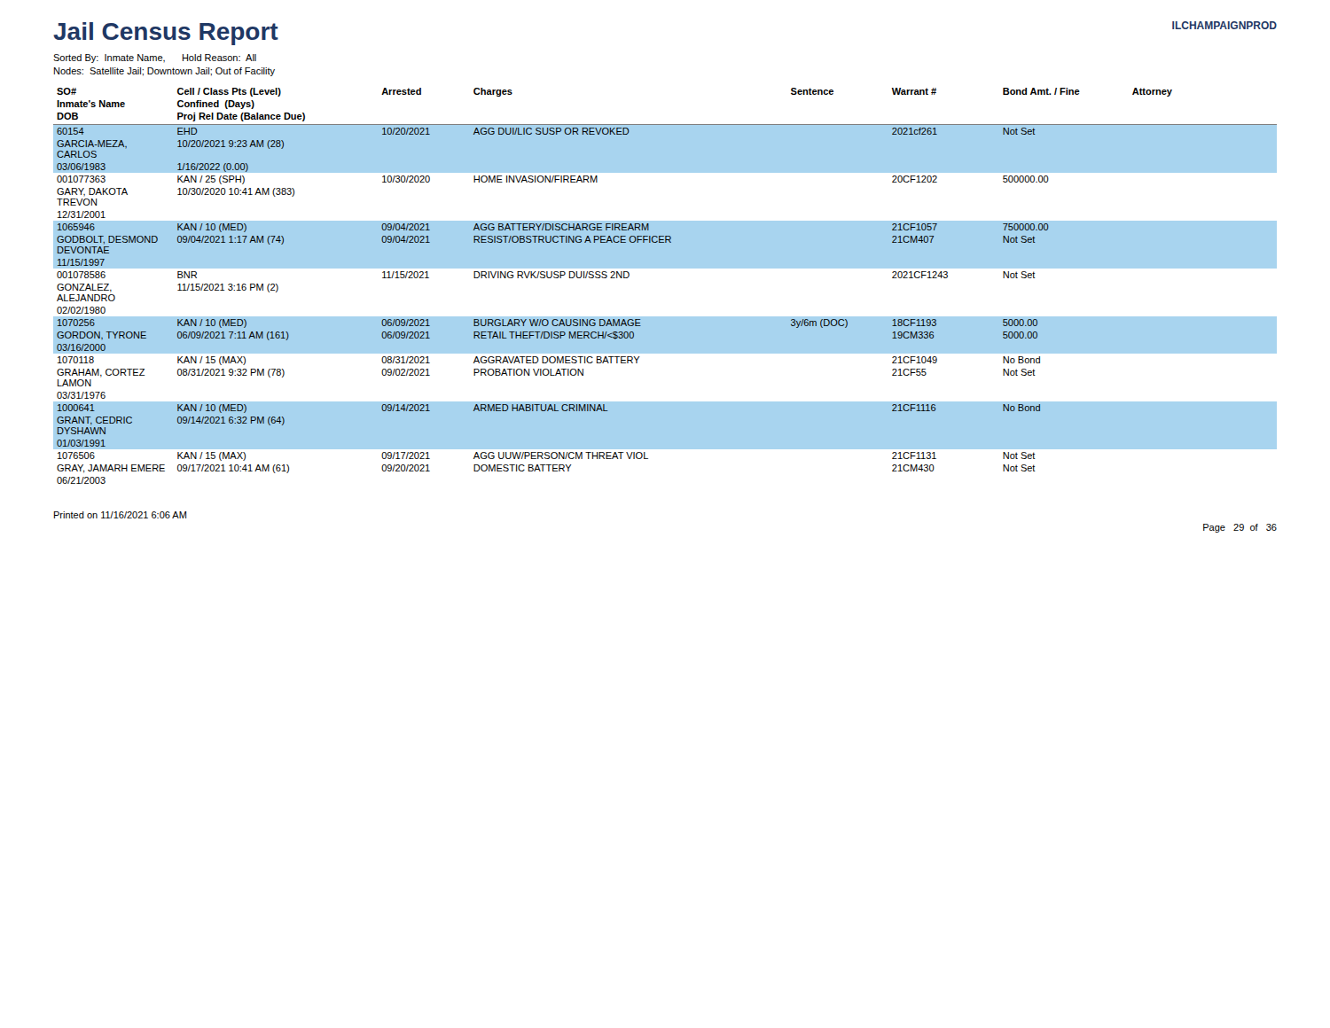ILCHAMPAIGNPROD
Jail Census Report
Sorted By: Inmate Name, Hold Reason: All
Nodes: Satellite Jail; Downtown Jail; Out of Facility
| SO# | Cell / Class Pts (Level) | Arrested | Charges | Sentence | Warrant # | Bond Amt. / Fine | Attorney |
| --- | --- | --- | --- | --- | --- | --- | --- |
| Inmate's Name | Confined (Days) | | | | | | |
| DOB | Proj Rel Date (Balance Due) | | | | | | |
| 60154 | EHD | 10/20/2021 | AGG DUI/LIC SUSP OR REVOKED | | 2021cf261 | Not Set | |
| GARCIA-MEZA, CARLOS | 10/20/2021 9:23 AM (28) | | | | | | |
| 03/06/1983 | 1/16/2022 (0.00) | | | | | | |
| 001077363 | KAN / 25 (SPH) | 10/30/2020 | HOME INVASION/FIREARM | | 20CF1202 | 500000.00 | |
| GARY, DAKOTA TREVON | 10/30/2020 10:41 AM (383) | | | | | | |
| 12/31/2001 | | | | | | | |
| 1065946 | KAN / 10 (MED) | 09/04/2021 | AGG BATTERY/DISCHARGE FIREARM | | 21CF1057 | 750000.00 | |
| GODBOLT, DESMOND DEVONTAE | 09/04/2021 1:17 AM (74) | 09/04/2021 | RESIST/OBSTRUCTING A PEACE OFFICER | | 21CM407 | Not Set | |
| 11/15/1997 | | | | | | | |
| 001078586 | BNR | 11/15/2021 | DRIVING RVK/SUSP DUI/SSS 2ND | | 2021CF1243 | Not Set | |
| GONZALEZ, ALEJANDRO | 11/15/2021 3:16 PM (2) | | | | | | |
| 02/02/1980 | | | | | | | |
| 1070256 | KAN / 10 (MED) | 06/09/2021 | BURGLARY W/O CAUSING DAMAGE | 3y/6m (DOC) | 18CF1193 | 5000.00 | |
| GORDON, TYRONE | 06/09/2021 7:11 AM (161) | 06/09/2021 | RETAIL THEFT/DISP MERCH/<$300 | | 19CM336 | 5000.00 | |
| 03/16/2000 | | | | | | | |
| 1070118 | KAN / 15 (MAX) | 08/31/2021 | AGGRAVATED DOMESTIC BATTERY | | 21CF1049 | No Bond | |
| GRAHAM, CORTEZ LAMON | 08/31/2021 9:32 PM (78) | 09/02/2021 | PROBATION VIOLATION | | 21CF55 | Not Set | |
| 03/31/1976 | | | | | | | |
| 1000641 | KAN / 10 (MED) | 09/14/2021 | ARMED HABITUAL CRIMINAL | | 21CF1116 | No Bond | |
| GRANT, CEDRIC DYSHAWN | 09/14/2021 6:32 PM (64) | | | | | | |
| 01/03/1991 | | | | | | | |
| 1076506 | KAN / 15 (MAX) | 09/17/2021 | AGG UUW/PERSON/CM THREAT VIOL | | 21CF1131 | Not Set | |
| GRAY, JAMARH EMERE | 09/17/2021 10:41 AM (61) | 09/20/2021 | DOMESTIC BATTERY | | 21CM430 | Not Set | |
| 06/21/2003 | | | | | | | |
Printed on 11/16/2021 6:06 AM Page 29 of 36